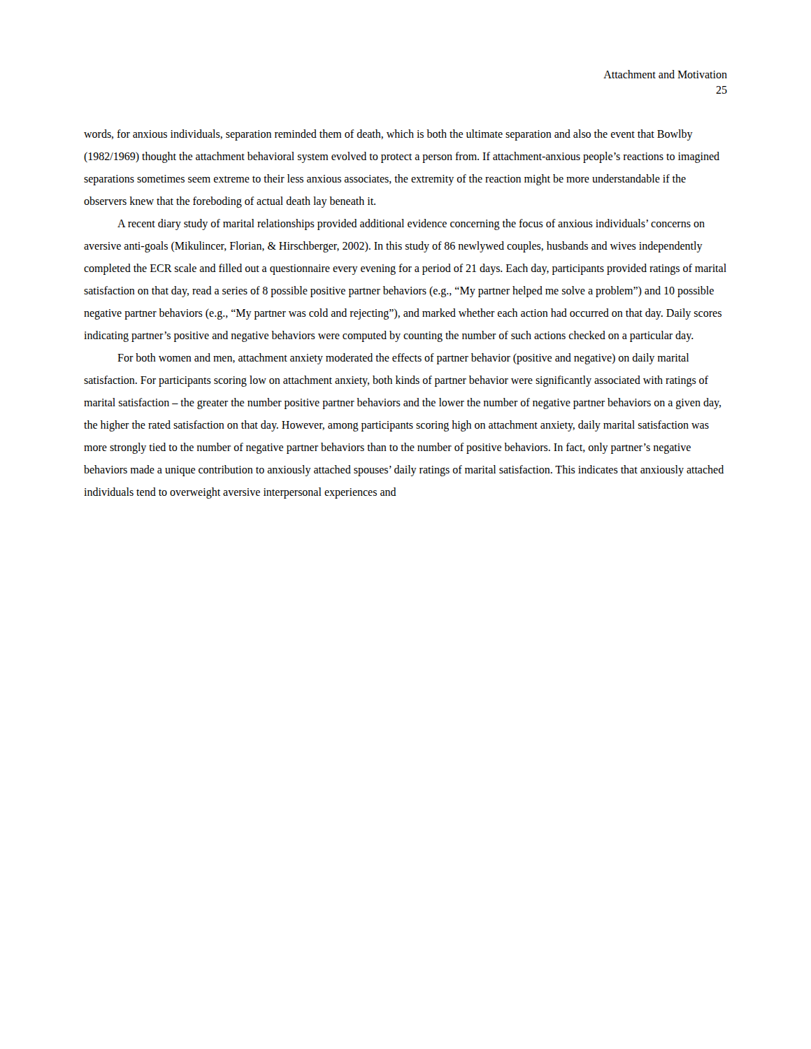Attachment and Motivation 25
words, for anxious individuals, separation reminded them of death, which is both the ultimate separation and also the event that Bowlby (1982/1969) thought the attachment behavioral system evolved to protect a person from. If attachment-anxious people’s reactions to imagined separations sometimes seem extreme to their less anxious associates, the extremity of the reaction might be more understandable if the observers knew that the foreboding of actual death lay beneath it.
A recent diary study of marital relationships provided additional evidence concerning the focus of anxious individuals’ concerns on aversive anti-goals (Mikulincer, Florian, & Hirschberger, 2002). In this study of 86 newlywed couples, husbands and wives independently completed the ECR scale and filled out a questionnaire every evening for a period of 21 days. Each day, participants provided ratings of marital satisfaction on that day, read a series of 8 possible positive partner behaviors (e.g., “My partner helped me solve a problem”) and 10 possible negative partner behaviors (e.g., “My partner was cold and rejecting”), and marked whether each action had occurred on that day. Daily scores indicating partner’s positive and negative behaviors were computed by counting the number of such actions checked on a particular day.
For both women and men, attachment anxiety moderated the effects of partner behavior (positive and negative) on daily marital satisfaction. For participants scoring low on attachment anxiety, both kinds of partner behavior were significantly associated with ratings of marital satisfaction – the greater the number positive partner behaviors and the lower the number of negative partner behaviors on a given day, the higher the rated satisfaction on that day. However, among participants scoring high on attachment anxiety, daily marital satisfaction was more strongly tied to the number of negative partner behaviors than to the number of positive behaviors. In fact, only partner’s negative behaviors made a unique contribution to anxiously attached spouses’ daily ratings of marital satisfaction. This indicates that anxiously attached individuals tend to overweight aversive interpersonal experiences and